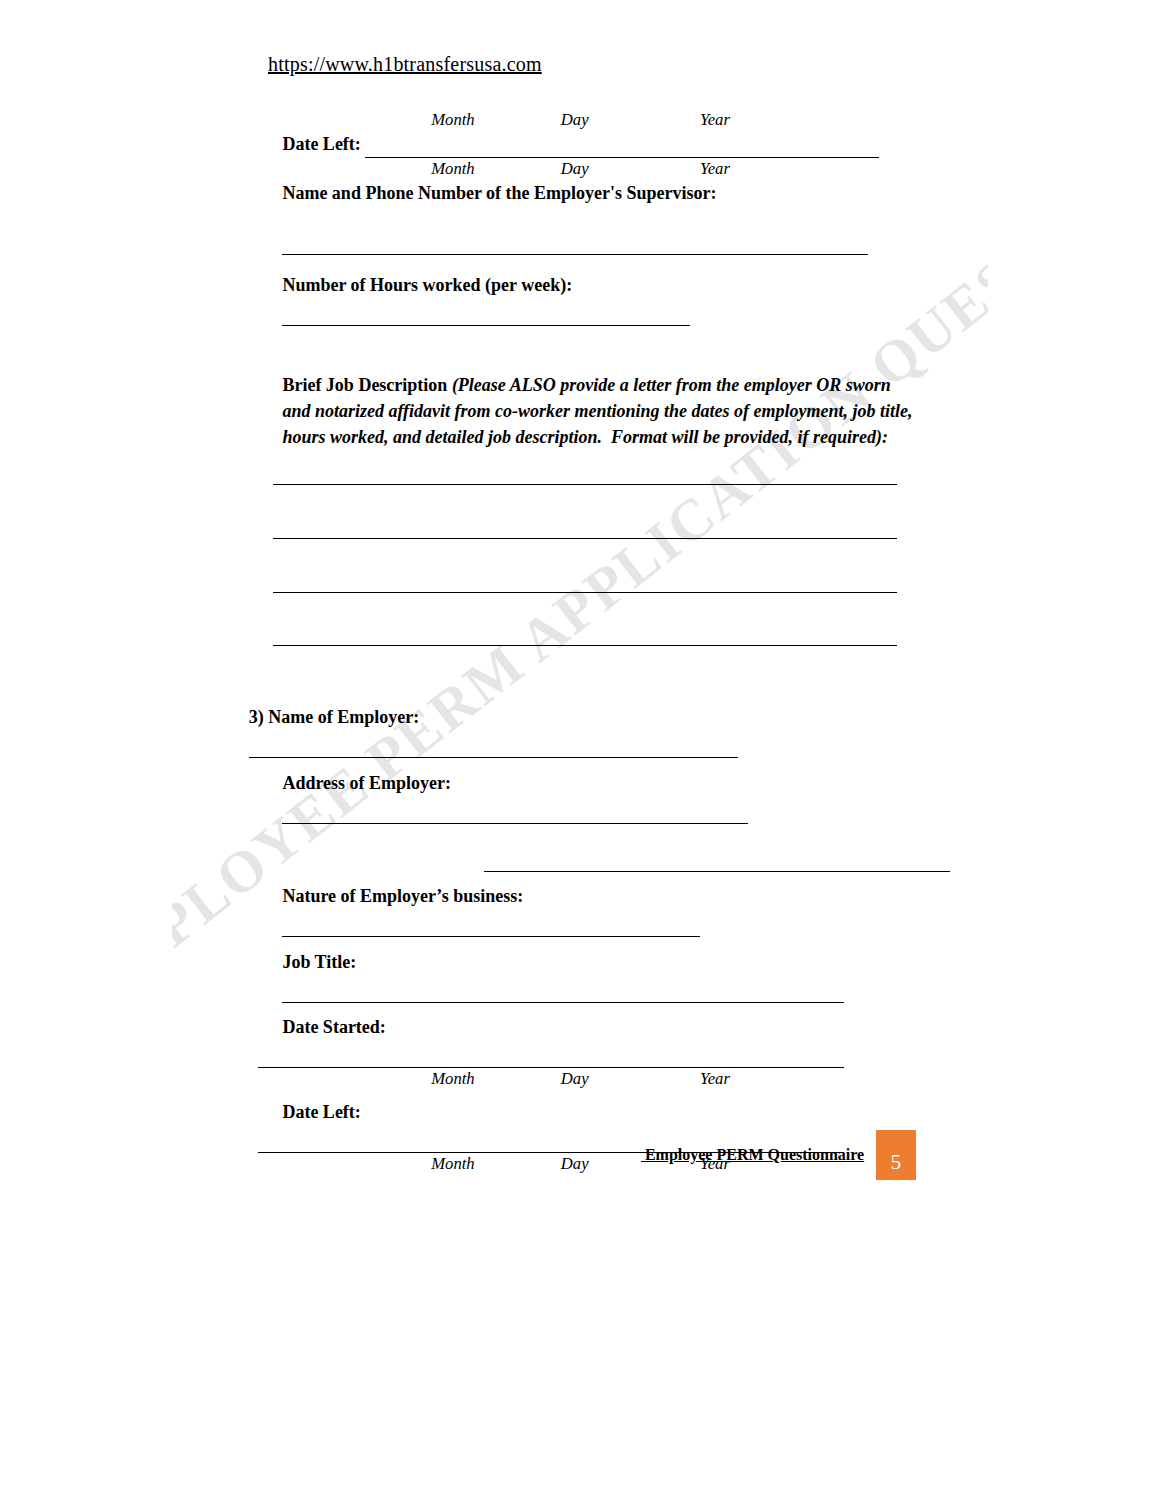SAMPLE EMPLOYEE PERM APPLICATION QUESTIONNAIRE
https://www.h1btransfersusa.com
Month Day Year
Date Left:
Month Day Year
Name and Phone Number of the Employer's Supervisor:
Number of Hours worked (per week):
Brief Job Description (Please ALSO provide a letter from the employer OR sworn and notarized affidavit from co-worker mentioning the dates of employment, job title, hours worked, and detailed job description. Format will be provided, if required):
3) Name of Employer:
Address of Employer:
Nature of Employer’s business:
Job Title:
Date Started:
Month Day Year
Date Left:
Month Day Year
Employee PERM Questionnaire
5